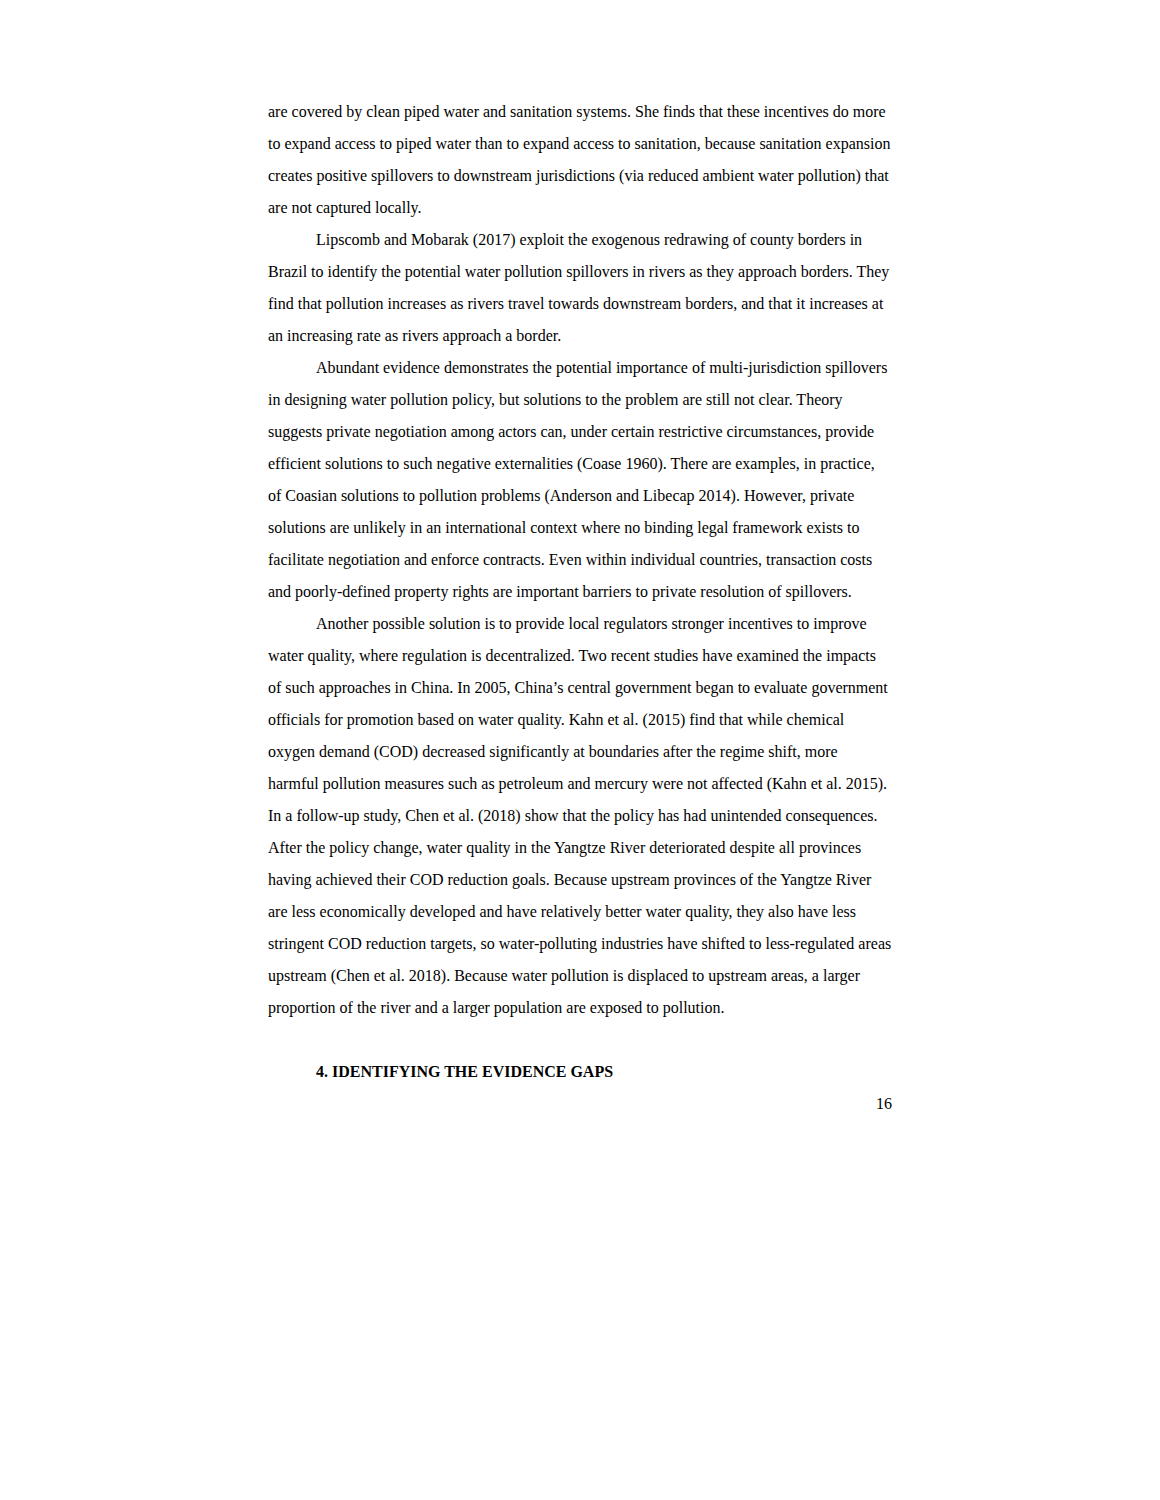are covered by clean piped water and sanitation systems. She finds that these incentives do more to expand access to piped water than to expand access to sanitation, because sanitation expansion creates positive spillovers to downstream jurisdictions (via reduced ambient water pollution) that are not captured locally.
Lipscomb and Mobarak (2017) exploit the exogenous redrawing of county borders in Brazil to identify the potential water pollution spillovers in rivers as they approach borders. They find that pollution increases as rivers travel towards downstream borders, and that it increases at an increasing rate as rivers approach a border.
Abundant evidence demonstrates the potential importance of multi-jurisdiction spillovers in designing water pollution policy, but solutions to the problem are still not clear. Theory suggests private negotiation among actors can, under certain restrictive circumstances, provide efficient solutions to such negative externalities (Coase 1960). There are examples, in practice, of Coasian solutions to pollution problems (Anderson and Libecap 2014). However, private solutions are unlikely in an international context where no binding legal framework exists to facilitate negotiation and enforce contracts. Even within individual countries, transaction costs and poorly-defined property rights are important barriers to private resolution of spillovers.
Another possible solution is to provide local regulators stronger incentives to improve water quality, where regulation is decentralized. Two recent studies have examined the impacts of such approaches in China. In 2005, China’s central government began to evaluate government officials for promotion based on water quality. Kahn et al. (2015) find that while chemical oxygen demand (COD) decreased significantly at boundaries after the regime shift, more harmful pollution measures such as petroleum and mercury were not affected (Kahn et al. 2015). In a follow-up study, Chen et al. (2018) show that the policy has had unintended consequences. After the policy change, water quality in the Yangtze River deteriorated despite all provinces having achieved their COD reduction goals. Because upstream provinces of the Yangtze River are less economically developed and have relatively better water quality, they also have less stringent COD reduction targets, so water-polluting industries have shifted to less-regulated areas upstream (Chen et al. 2018). Because water pollution is displaced to upstream areas, a larger proportion of the river and a larger population are exposed to pollution.
4. IDENTIFYING THE EVIDENCE GAPS
16